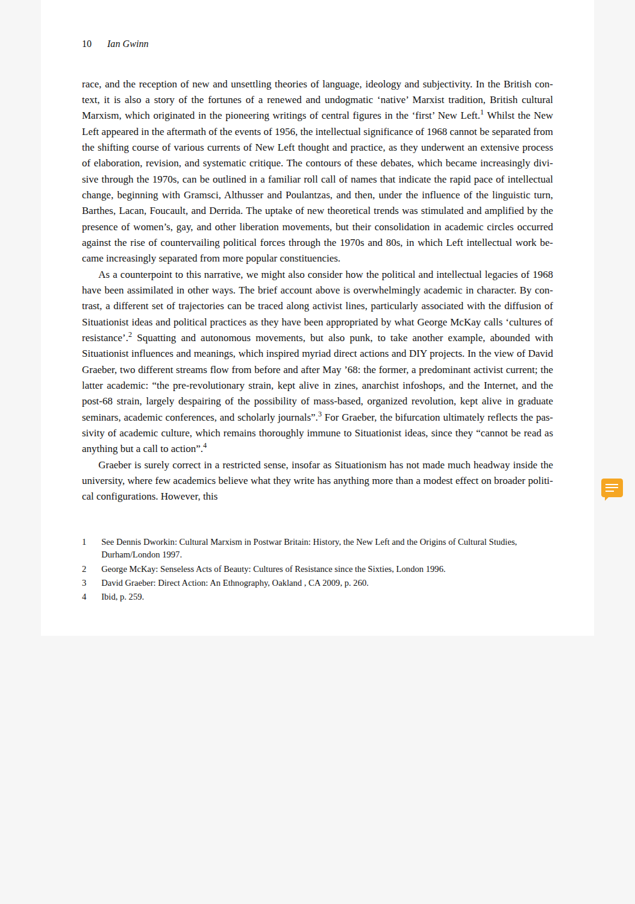10 Ian Gwinn
race, and the reception of new and unsettling theories of language, ideology and subjectivity. In the British context, it is also a story of the fortunes of a renewed and undogmatic ‘native’ Marxist tradition, British cultural Marxism, which originated in the pioneering writings of central figures in the ‘first’ New Left.1 Whilst the New Left appeared in the aftermath of the events of 1956, the intellectual significance of 1968 cannot be separated from the shifting course of various currents of New Left thought and practice, as they underwent an extensive process of elaboration, revision, and systematic critique. The contours of these debates, which became increasingly divisive through the 1970s, can be outlined in a familiar roll call of names that indicate the rapid pace of intellectual change, beginning with Gramsci, Althusser and Poulantzas, and then, under the influence of the linguistic turn, Barthes, Lacan, Foucault, and Derrida. The uptake of new theoretical trends was stimulated and amplified by the presence of women’s, gay, and other liberation movements, but their consolidation in academic circles occurred against the rise of countervailing political forces through the 1970s and 80s, in which Left intellectual work became increasingly separated from more popular constituencies.
As a counterpoint to this narrative, we might also consider how the political and intellectual legacies of 1968 have been assimilated in other ways. The brief account above is overwhelmingly academic in character. By contrast, a different set of trajectories can be traced along activist lines, particularly associated with the diffusion of Situationist ideas and political practices as they have been appropriated by what George McKay calls ‘cultures of resistance’.2 Squatting and autonomous movements, but also punk, to take another example, abounded with Situationist influences and meanings, which inspired myriad direct actions and DIY projects. In the view of David Graeber, two different streams flow from before and after May ’68: the former, a predominant activist current; the latter academic: “the pre-revolutionary strain, kept alive in zines, anarchist infoshops, and the Internet, and the post-68 strain, largely despairing of the possibility of mass-based, organized revolution, kept alive in graduate seminars, academic conferences, and scholarly journals”.3 For Graeber, the bifurcation ultimately reflects the passivity of academic culture, which remains thoroughly immune to Situationist ideas, since they “cannot be read as anything but a call to action”.4
Graeber is surely correct in a restricted sense, insofar as Situationism has not made much headway inside the university, where few academics believe what they write has anything more than a modest effect on broader political configurations. However, this
1 See Dennis Dworkin: Cultural Marxism in Postwar Britain: History, the New Left and the Origins of Cultural Studies, Durham/London 1997.
2 George McKay: Senseless Acts of Beauty: Cultures of Resistance since the Sixties, London 1996.
3 David Graeber: Direct Action: An Ethnography, Oakland , CA 2009, p. 260.
4 Ibid, p. 259.